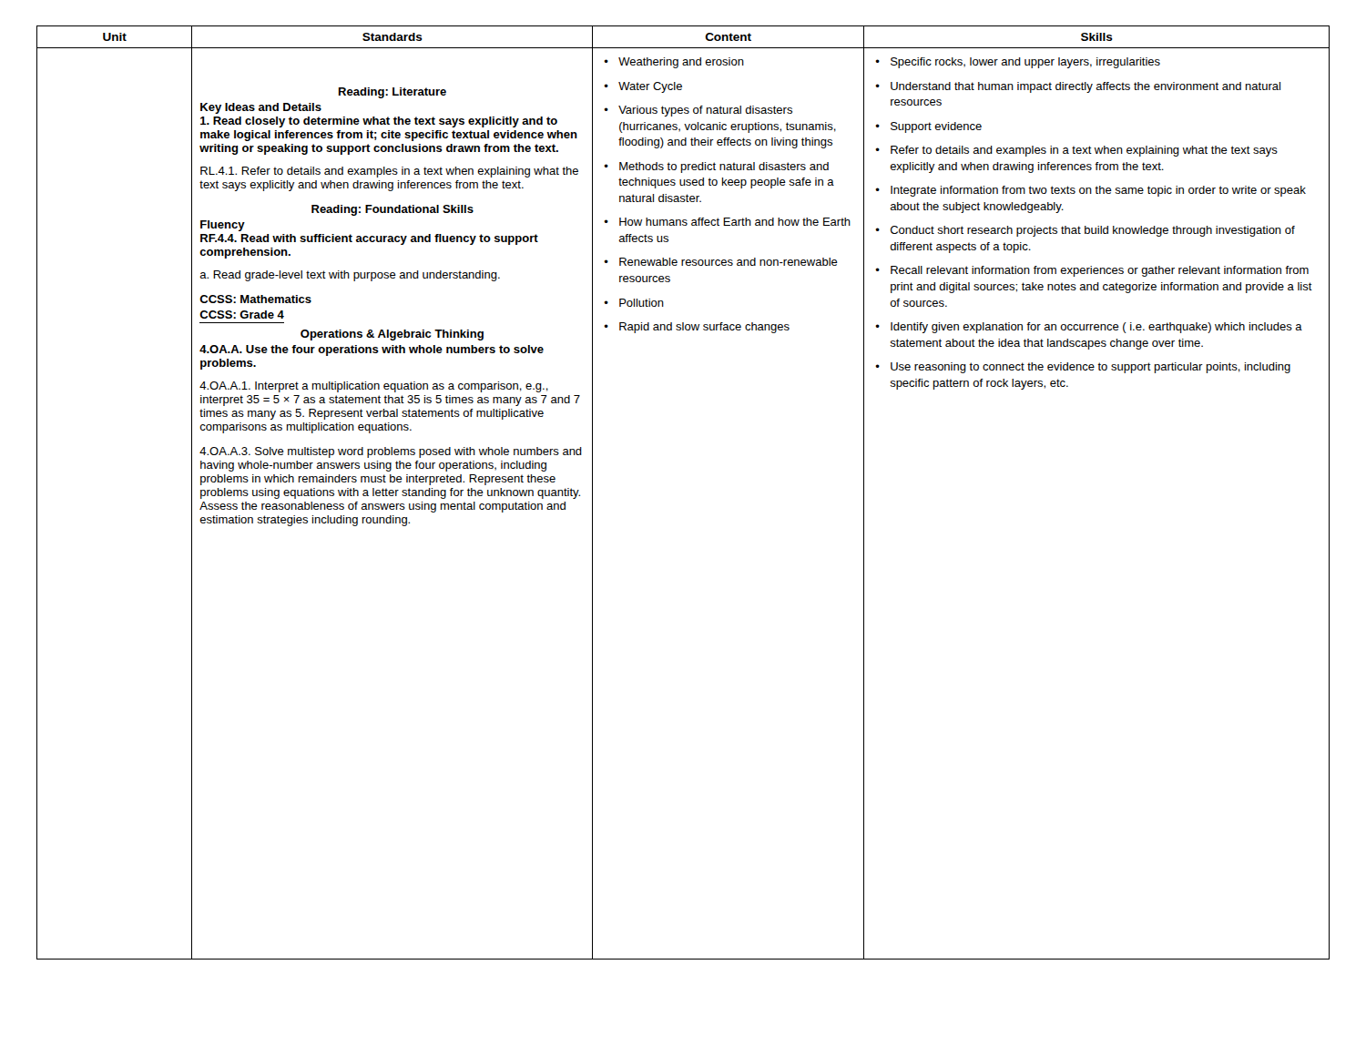| Unit | Standards | Content | Skills |
| --- | --- | --- | --- |
| | Reading: Literature Key Ideas and Details 1. Read closely to determine what the text says explicitly and to make logical inferences from it; cite specific textual evidence when writing or speaking to support conclusions drawn from the text. RL.4.1. Refer to details and examples in a text when explaining what the text says explicitly and when drawing inferences from the text. Reading: Foundational Skills Fluency RF.4.4. Read with sufficient accuracy and fluency to support comprehension. a. Read grade-level text with purpose and understanding. CCSS: Mathematics CCSS: Grade 4 Operations & Algebraic Thinking 4.OA.A. Use the four operations with whole numbers to solve problems. 4.OA.A.1. Interpret a multiplication equation as a comparison, e.g., interpret 35 = 5 × 7 as a statement that 35 is 5 times as many as 7 and 7 times as many as 5. Represent verbal statements of multiplicative comparisons as multiplication equations. 4.OA.A.3. Solve multistep word problems posed with whole numbers and having whole-number answers using the four operations, including problems in which remainders must be interpreted. Represent these problems using equations with a letter standing for the unknown quantity. Assess the reasonableness of answers using mental computation and estimation strategies including rounding. | Weathering and erosion Water Cycle Various types of natural disasters (hurricanes, volcanic eruptions, tsunamis, flooding) and their effects on living things Methods to predict natural disasters and techniques used to keep people safe in a natural disaster. How humans affect Earth and how the Earth affects us Renewable resources and non-renewable resources Pollution Rapid and slow surface changes | Specific rocks, lower and upper layers, irregularities Understand that human impact directly affects the environment and natural resources Support evidence Refer to details and examples in a text when explaining what the text says explicitly and when drawing inferences from the text. Integrate information from two texts on the same topic in order to write or speak about the subject knowledgeably. Conduct short research projects that build knowledge through investigation of different aspects of a topic. Recall relevant information from experiences or gather relevant information from print and digital sources; take notes and categorize information and provide a list of sources. Identify given explanation for an occurrence ( i.e. earthquake) which includes a statement about the idea that landscapes change over time. Use reasoning to connect the evidence to support particular points, including specific pattern of rock layers, etc. |